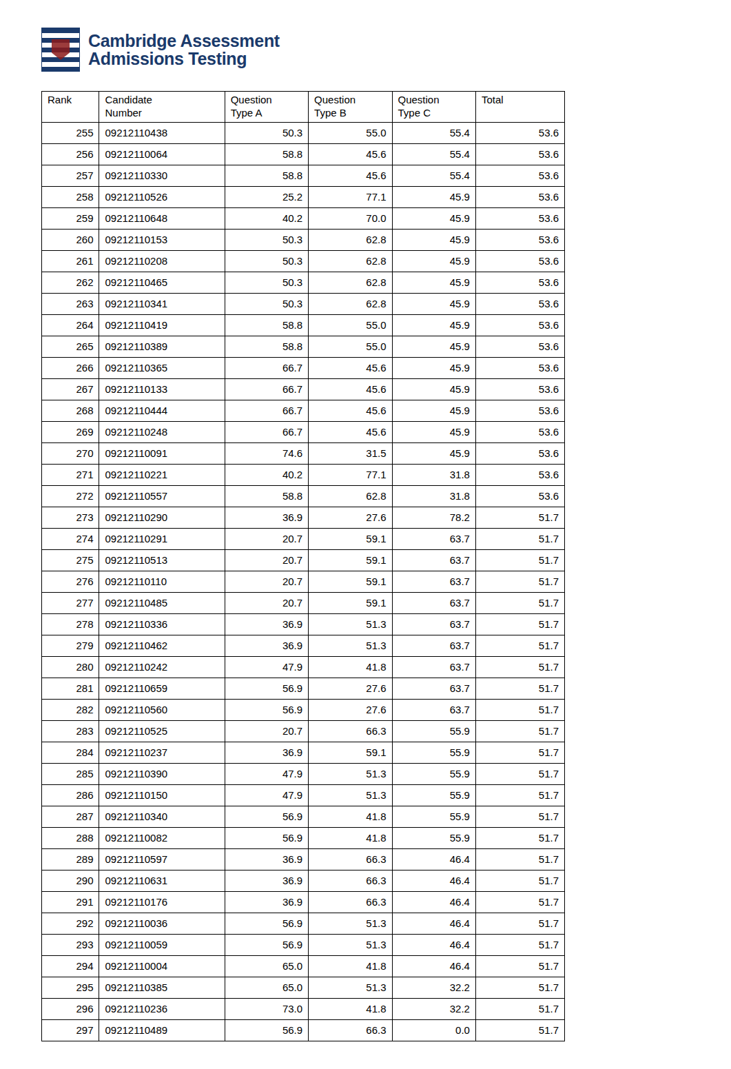Cambridge Assessment
Admissions Testing
| Rank | Candidate Number | Question Type A | Question Type B | Question Type C | Total |
| --- | --- | --- | --- | --- | --- |
| 255 | 09212110438 | 50.3 | 55.0 | 55.4 | 53.6 |
| 256 | 09212110064 | 58.8 | 45.6 | 55.4 | 53.6 |
| 257 | 09212110330 | 58.8 | 45.6 | 55.4 | 53.6 |
| 258 | 09212110526 | 25.2 | 77.1 | 45.9 | 53.6 |
| 259 | 09212110648 | 40.2 | 70.0 | 45.9 | 53.6 |
| 260 | 09212110153 | 50.3 | 62.8 | 45.9 | 53.6 |
| 261 | 09212110208 | 50.3 | 62.8 | 45.9 | 53.6 |
| 262 | 09212110465 | 50.3 | 62.8 | 45.9 | 53.6 |
| 263 | 09212110341 | 50.3 | 62.8 | 45.9 | 53.6 |
| 264 | 09212110419 | 58.8 | 55.0 | 45.9 | 53.6 |
| 265 | 09212110389 | 58.8 | 55.0 | 45.9 | 53.6 |
| 266 | 09212110365 | 66.7 | 45.6 | 45.9 | 53.6 |
| 267 | 09212110133 | 66.7 | 45.6 | 45.9 | 53.6 |
| 268 | 09212110444 | 66.7 | 45.6 | 45.9 | 53.6 |
| 269 | 09212110248 | 66.7 | 45.6 | 45.9 | 53.6 |
| 270 | 09212110091 | 74.6 | 31.5 | 45.9 | 53.6 |
| 271 | 09212110221 | 40.2 | 77.1 | 31.8 | 53.6 |
| 272 | 09212110557 | 58.8 | 62.8 | 31.8 | 53.6 |
| 273 | 09212110290 | 36.9 | 27.6 | 78.2 | 51.7 |
| 274 | 09212110291 | 20.7 | 59.1 | 63.7 | 51.7 |
| 275 | 09212110513 | 20.7 | 59.1 | 63.7 | 51.7 |
| 276 | 09212110110 | 20.7 | 59.1 | 63.7 | 51.7 |
| 277 | 09212110485 | 20.7 | 59.1 | 63.7 | 51.7 |
| 278 | 09212110336 | 36.9 | 51.3 | 63.7 | 51.7 |
| 279 | 09212110462 | 36.9 | 51.3 | 63.7 | 51.7 |
| 280 | 09212110242 | 47.9 | 41.8 | 63.7 | 51.7 |
| 281 | 09212110659 | 56.9 | 27.6 | 63.7 | 51.7 |
| 282 | 09212110560 | 56.9 | 27.6 | 63.7 | 51.7 |
| 283 | 09212110525 | 20.7 | 66.3 | 55.9 | 51.7 |
| 284 | 09212110237 | 36.9 | 59.1 | 55.9 | 51.7 |
| 285 | 09212110390 | 47.9 | 51.3 | 55.9 | 51.7 |
| 286 | 09212110150 | 47.9 | 51.3 | 55.9 | 51.7 |
| 287 | 09212110340 | 56.9 | 41.8 | 55.9 | 51.7 |
| 288 | 09212110082 | 56.9 | 41.8 | 55.9 | 51.7 |
| 289 | 09212110597 | 36.9 | 66.3 | 46.4 | 51.7 |
| 290 | 09212110631 | 36.9 | 66.3 | 46.4 | 51.7 |
| 291 | 09212110176 | 36.9 | 66.3 | 46.4 | 51.7 |
| 292 | 09212110036 | 56.9 | 51.3 | 46.4 | 51.7 |
| 293 | 09212110059 | 56.9 | 51.3 | 46.4 | 51.7 |
| 294 | 09212110004 | 65.0 | 41.8 | 46.4 | 51.7 |
| 295 | 09212110385 | 65.0 | 51.3 | 32.2 | 51.7 |
| 296 | 09212110236 | 73.0 | 41.8 | 32.2 | 51.7 |
| 297 | 09212110489 | 56.9 | 66.3 | 0.0 | 51.7 |